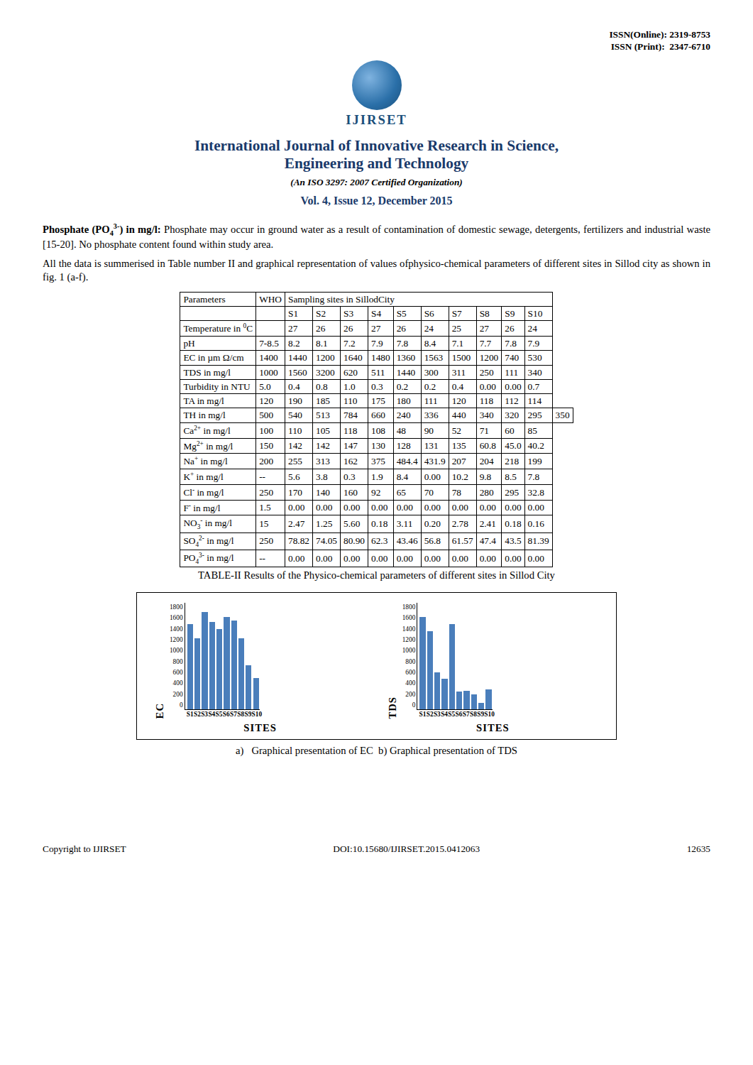ISSN(Online): 2319-8753
ISSN (Print): 2347-6710
IJIRSET
International Journal of Innovative Research in Science,
Engineering and Technology
(An ISO 3297: 2007 Certified Organization)
Vol. 4, Issue 12, December 2015
Phosphate (PO43-) in mg/l: Phosphate may occur in ground water as a result of contamination of domestic sewage, detergents, fertilizers and industrial waste [15-20]. No phosphate content found within study area.
All the data is summerised in Table number II and graphical representation of values ofphysico-chemical parameters of different sites in Sillod city as shown in fig. 1 (a-f).
| Parameters | WHO | Sampling sites in SillodCity |
| | | S1 | S2 | S3 | S4 | S5 | S6 | S7 | S8 | S9 | S10 |
| Temperature in 0 C | | 27 | 26 | 26 | 27 | 26 | 24 | 25 | 27 | 26 | 24 |
| pH | 7-8.5 | 8.2 | 8.1 | 7.2 | 7.9 | 7.8 | 8.4 | 7.1 | 7.7 | 7.8 | 7.9 |
| EC in µm Ω/cm | 1400 | 1440 | 1200 | 1640 | 1480 | 1360 | 1563 | 1500 | 1200 | 740 | 530 |
| TDS in mg/l | 1000 | 1560 | 3200 | 620 | 511 | 1440 | 300 | 311 | 250 | 111 | 340 |
| Turbidity in NTU | 5.0 | 0.4 | 0.8 | 1.0 | 0.3 | 0.2 | 0.2 | 0.4 | 0.00 | 0.00 | 0.7 |
| TA in mg/l | 120 | 190 | 185 | 110 | 175 | 180 | 111 | 120 | 118 | 112 | 114 |
| TH in mg/l | 500 | 540 | 513 | 784 | 660 | 240 | 336 | 440 | 340 | 320 | 295 | 350 |
| Ca 2+ in mg/l | 100 | 110 | 105 | 118 | 108 | 48 | 90 | 52 | 71 | 60 | 85 |
| Mg 2+ in mg/l | 150 | 142 | 142 | 147 | 130 | 128 | 131 | 135 | 60.8 | 45.0 | 40.2 |
| Na + in mg/l | 200 | 255 | 313 | 162 | 375 | 484.4 | 431.9 | 207 | 204 | 218 | 199 |
| K + in mg/l | -- | 5.6 | 3.8 | 0.3 | 1.9 | 8.4 | 0.00 | 10.2 | 9.8 | 8.5 | 7.8 |
| Cl - in mg/l | 250 | 170 | 140 | 160 | 92 | 65 | 70 | 78 | 280 | 295 | 32.8 |
| F - in mg/l | 1.5 | 0.00 | 0.00 | 0.00 | 0.00 | 0.00 | 0.00 | 0.00 | 0.00 | 0.00 | 0.00 |
| NO 3 - in mg/l | 15 | 2.47 | 1.25 | 5.60 | 0.18 | 3.11 | 0.20 | 2.78 | 2.41 | 0.18 | 0.16 |
| SO 4 2- in mg/l | 250 | 78.82 | 74.05 | 80.90 | 62.3 | 43.46 | 56.8 | 61.57 | 47.4 | 43.5 | 81.39 |
| PO 4 3- in mg/l | -- | 0.00 | 0.00 | 0.00 | 0.00 | 0.00 | 0.00 | 0.00 | 0.00 | 0.00 | 0.00 |
TABLE-II Results of the Physico-chemical parameters of different sites in Sillod City
EC
1800
1600
1400
1200
1000
800
600
400
200
0
S1 S2 S3 S4 S5 S6 S7 S8 S9 S10
SITES
TDS
1800
1600
1400
1200
1000
800
600
400
200
0
S1 S2 S3 S4 S5 S6 S7 S8 S9 S10
SITES
a) Graphical presentation of EC b) Graphical presentation of TDS
Copyright to IJIRSET
DOI:10.15680/IJIRSET.2015.0412063
12635